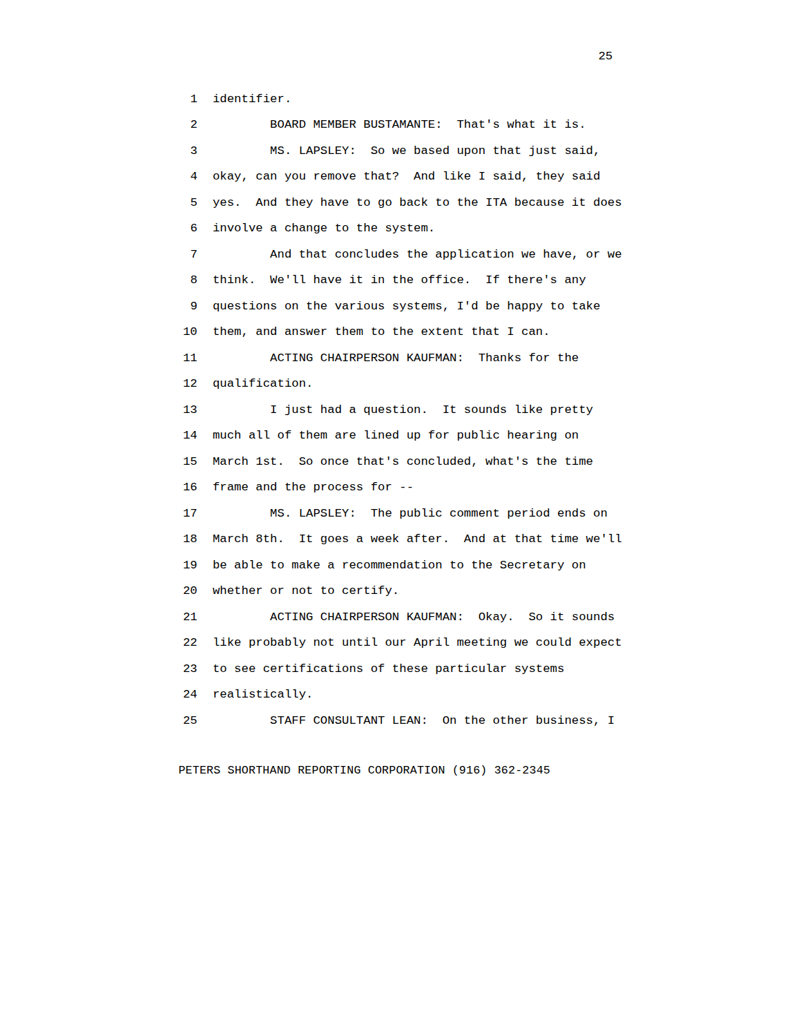25
| 1 | identifier. |
| 2 | BOARD MEMBER BUSTAMANTE: That's what it is. |
| 3 | MS. LAPSLEY: So we based upon that just said, |
| 4 | okay, can you remove that? And like I said, they said |
| 5 | yes. And they have to go back to the ITA because it does |
| 6 | involve a change to the system. |
| 7 | And that concludes the application we have, or we |
| 8 | think. We'll have it in the office. If there's any |
| 9 | questions on the various systems, I'd be happy to take |
| 10 | them, and answer them to the extent that I can. |
| 11 | ACTING CHAIRPERSON KAUFMAN: Thanks for the |
| 12 | qualification. |
| 13 | I just had a question. It sounds like pretty |
| 14 | much all of them are lined up for public hearing on |
| 15 | March 1st. So once that's concluded, what's the time |
| 16 | frame and the process for -- |
| 17 | MS. LAPSLEY: The public comment period ends on |
| 18 | March 8th. It goes a week after. And at that time we'll |
| 19 | be able to make a recommendation to the Secretary on |
| 20 | whether or not to certify. |
| 21 | ACTING CHAIRPERSON KAUFMAN: Okay. So it sounds |
| 22 | like probably not until our April meeting we could expect |
| 23 | to see certifications of these particular systems |
| 24 | realistically. |
| 25 | STAFF CONSULTANT LEAN: On the other business, I |
PETERS SHORTHAND REPORTING CORPORATION (916) 362-2345